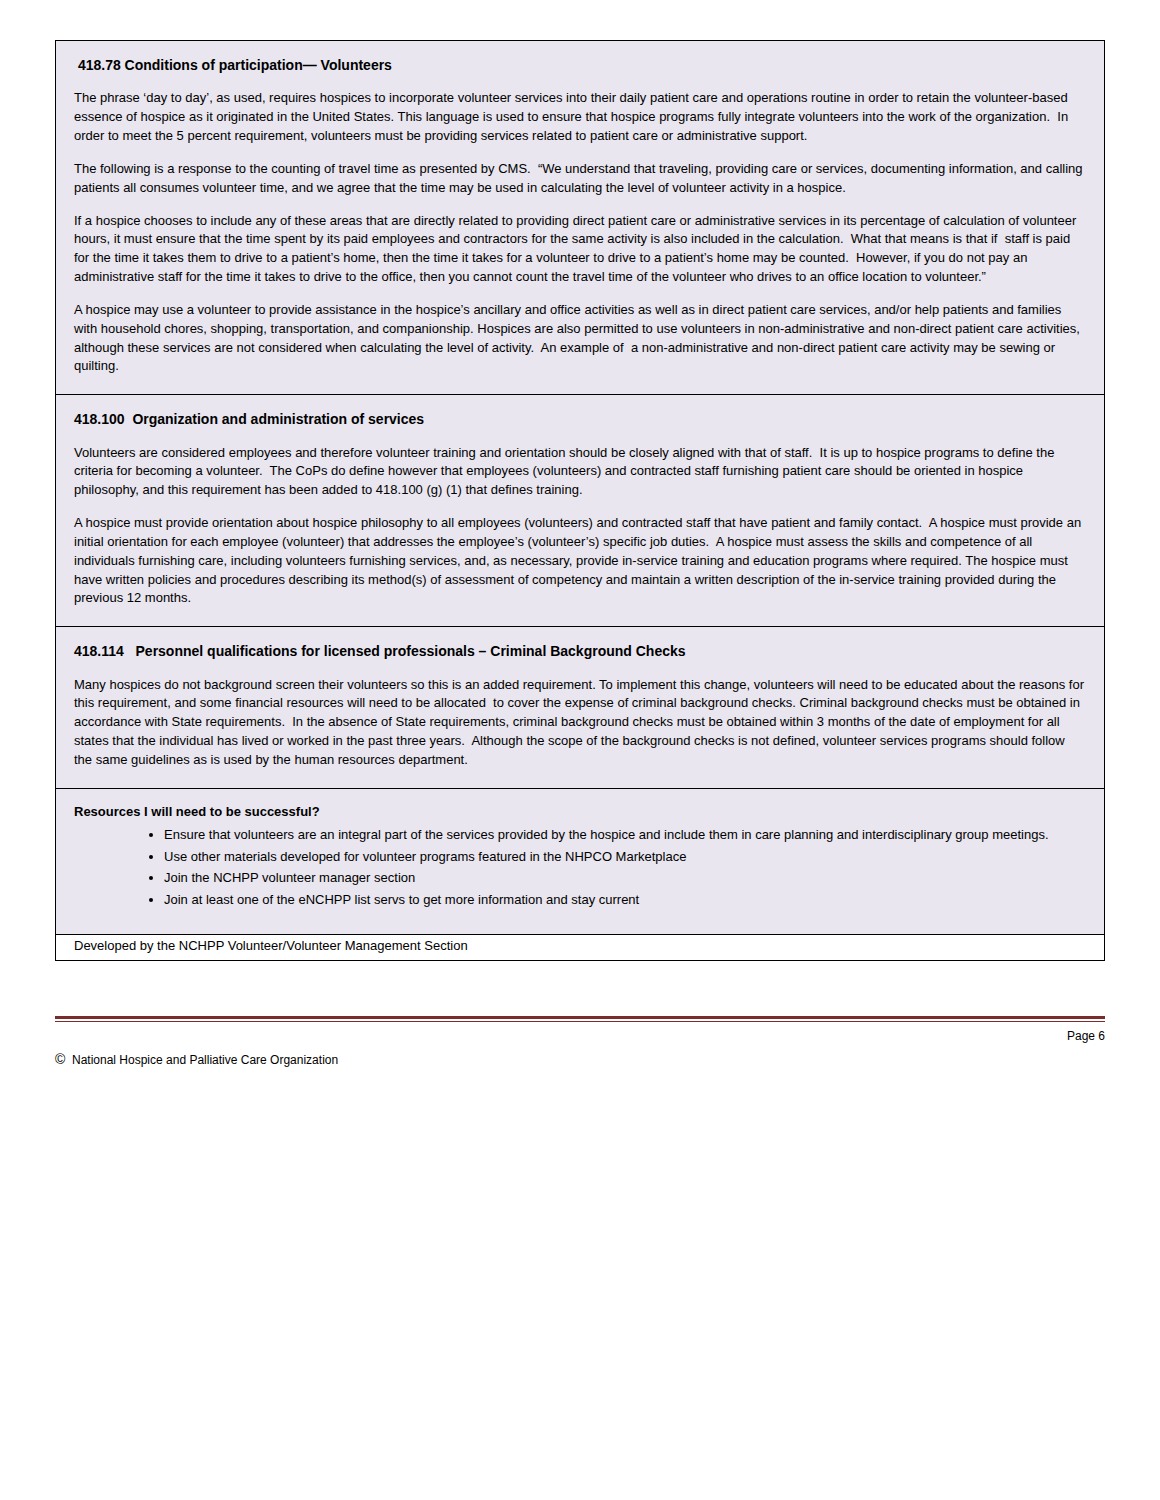418.78 Conditions of participation— Volunteers
The phrase ‘day to day’, as used, requires hospices to incorporate volunteer services into their daily patient care and operations routine in order to retain the volunteer-based essence of hospice as it originated in the United States. This language is used to ensure that hospice programs fully integrate volunteers into the work of the organization. In order to meet the 5 percent requirement, volunteers must be providing services related to patient care or administrative support.
The following is a response to the counting of travel time as presented by CMS. “We understand that traveling, providing care or services, documenting information, and calling patients all consumes volunteer time, and we agree that the time may be used in calculating the level of volunteer activity in a hospice.
If a hospice chooses to include any of these areas that are directly related to providing direct patient care or administrative services in its percentage of calculation of volunteer hours, it must ensure that the time spent by its paid employees and contractors for the same activity is also included in the calculation. What that means is that if staff is paid for the time it takes them to drive to a patient’s home, then the time it takes for a volunteer to drive to a patient’s home may be counted. However, if you do not pay an administrative staff for the time it takes to drive to the office, then you cannot count the travel time of the volunteer who drives to an office location to volunteer.”
A hospice may use a volunteer to provide assistance in the hospice’s ancillary and office activities as well as in direct patient care services, and/or help patients and families with household chores, shopping, transportation, and companionship. Hospices are also permitted to use volunteers in non-administrative and non-direct patient care activities, although these services are not considered when calculating the level of activity. An example of a non-administrative and non-direct patient care activity may be sewing or quilting.
418.100 Organization and administration of services
Volunteers are considered employees and therefore volunteer training and orientation should be closely aligned with that of staff. It is up to hospice programs to define the criteria for becoming a volunteer. The CoPs do define however that employees (volunteers) and contracted staff furnishing patient care should be oriented in hospice philosophy, and this requirement has been added to 418.100 (g) (1) that defines training.
A hospice must provide orientation about hospice philosophy to all employees (volunteers) and contracted staff that have patient and family contact. A hospice must provide an initial orientation for each employee (volunteer) that addresses the employee’s (volunteer’s) specific job duties. A hospice must assess the skills and competence of all individuals furnishing care, including volunteers furnishing services, and, as necessary, provide in-service training and education programs where required. The hospice must have written policies and procedures describing its method(s) of assessment of competency and maintain a written description of the in-service training provided during the previous 12 months.
418.114 Personnel qualifications for licensed professionals – Criminal Background Checks
Many hospices do not background screen their volunteers so this is an added requirement. To implement this change, volunteers will need to be educated about the reasons for this requirement, and some financial resources will need to be allocated to cover the expense of criminal background checks. Criminal background checks must be obtained in accordance with State requirements. In the absence of State requirements, criminal background checks must be obtained within 3 months of the date of employment for all states that the individual has lived or worked in the past three years. Although the scope of the background checks is not defined, volunteer services programs should follow the same guidelines as is used by the human resources department.
Resources I will need to be successful?
Ensure that volunteers are an integral part of the services provided by the hospice and include them in care planning and interdisciplinary group meetings.
Use other materials developed for volunteer programs featured in the NHPCO Marketplace
Join the NCHPP volunteer manager section
Join at least one of the eNCHPP list servs to get more information and stay current
Developed by the NCHPP Volunteer/Volunteer Management Section
Page 6
© National Hospice and Palliative Care Organization